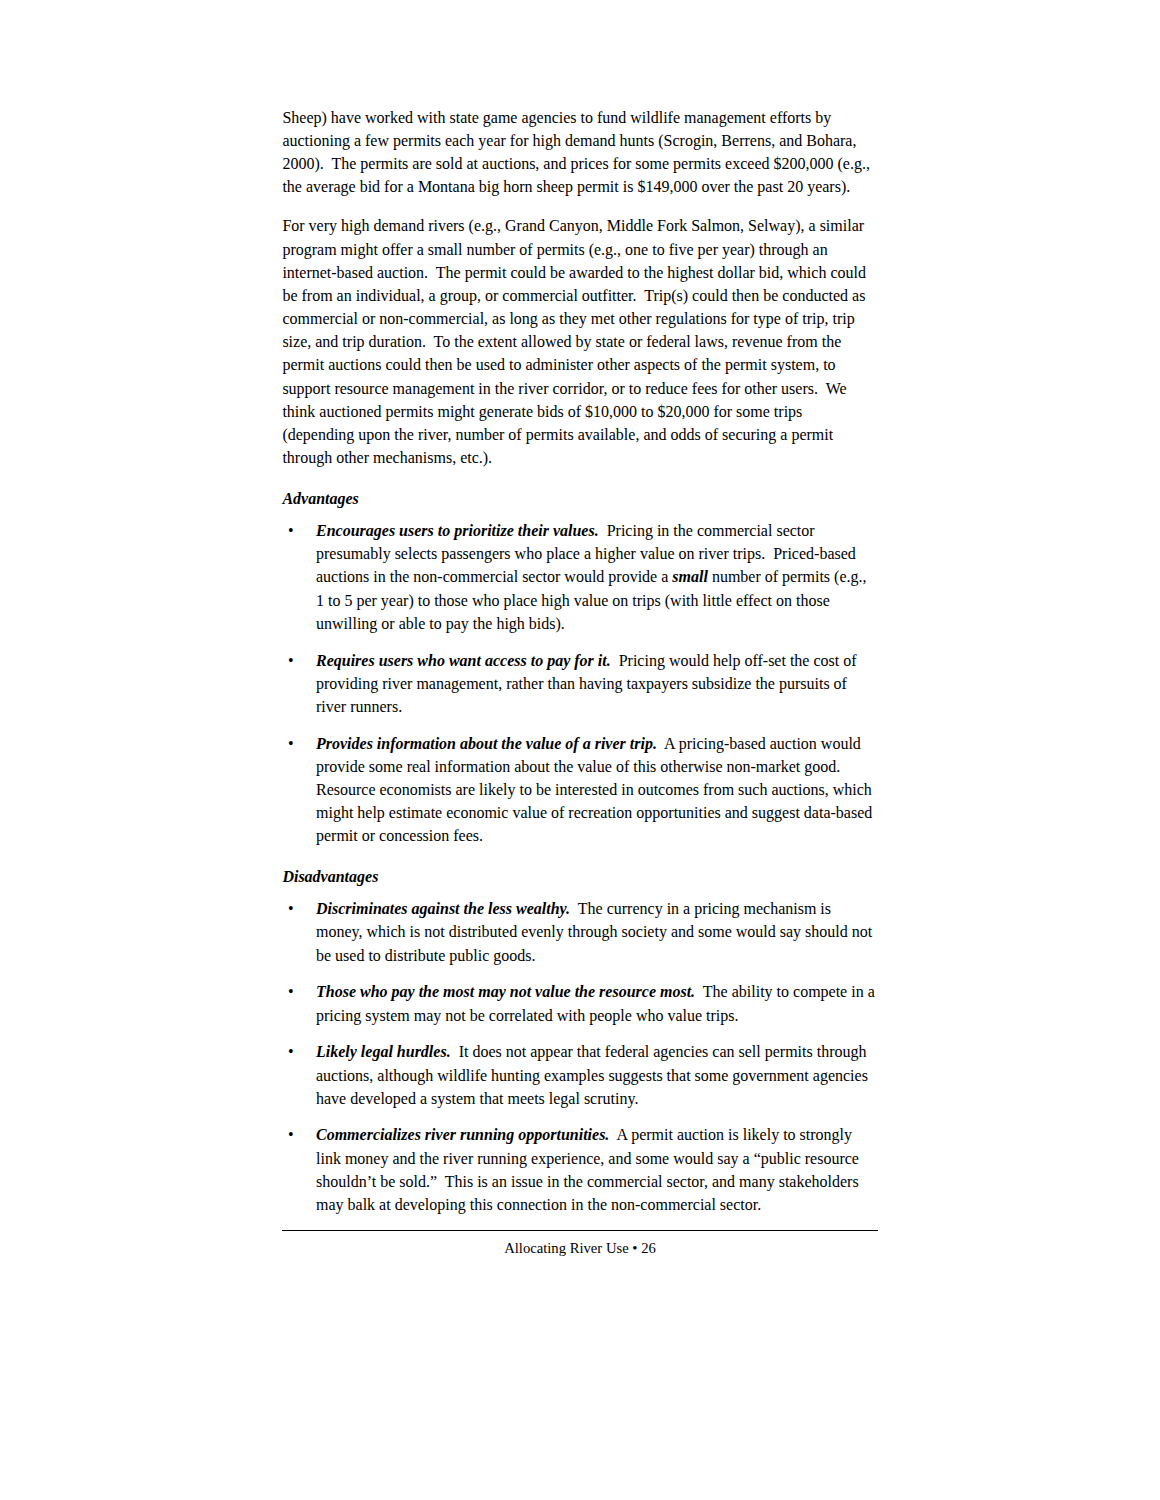Sheep) have worked with state game agencies to fund wildlife management efforts by auctioning a few permits each year for high demand hunts (Scrogin, Berrens, and Bohara, 2000). The permits are sold at auctions, and prices for some permits exceed $200,000 (e.g., the average bid for a Montana big horn sheep permit is $149,000 over the past 20 years).
For very high demand rivers (e.g., Grand Canyon, Middle Fork Salmon, Selway), a similar program might offer a small number of permits (e.g., one to five per year) through an internet-based auction. The permit could be awarded to the highest dollar bid, which could be from an individual, a group, or commercial outfitter. Trip(s) could then be conducted as commercial or non-commercial, as long as they met other regulations for type of trip, trip size, and trip duration. To the extent allowed by state or federal laws, revenue from the permit auctions could then be used to administer other aspects of the permit system, to support resource management in the river corridor, or to reduce fees for other users. We think auctioned permits might generate bids of $10,000 to $20,000 for some trips (depending upon the river, number of permits available, and odds of securing a permit through other mechanisms, etc.).
Advantages
Encourages users to prioritize their values. Pricing in the commercial sector presumably selects passengers who place a higher value on river trips. Priced-based auctions in the non-commercial sector would provide a small number of permits (e.g., 1 to 5 per year) to those who place high value on trips (with little effect on those unwilling or able to pay the high bids).
Requires users who want access to pay for it. Pricing would help off-set the cost of providing river management, rather than having taxpayers subsidize the pursuits of river runners.
Provides information about the value of a river trip. A pricing-based auction would provide some real information about the value of this otherwise non-market good. Resource economists are likely to be interested in outcomes from such auctions, which might help estimate economic value of recreation opportunities and suggest data-based permit or concession fees.
Disadvantages
Discriminates against the less wealthy. The currency in a pricing mechanism is money, which is not distributed evenly through society and some would say should not be used to distribute public goods.
Those who pay the most may not value the resource most. The ability to compete in a pricing system may not be correlated with people who value trips.
Likely legal hurdles. It does not appear that federal agencies can sell permits through auctions, although wildlife hunting examples suggests that some government agencies have developed a system that meets legal scrutiny.
Commercializes river running opportunities. A permit auction is likely to strongly link money and the river running experience, and some would say a “public resource shouldn’t be sold.” This is an issue in the commercial sector, and many stakeholders may balk at developing this connection in the non-commercial sector.
Allocating River Use • 26